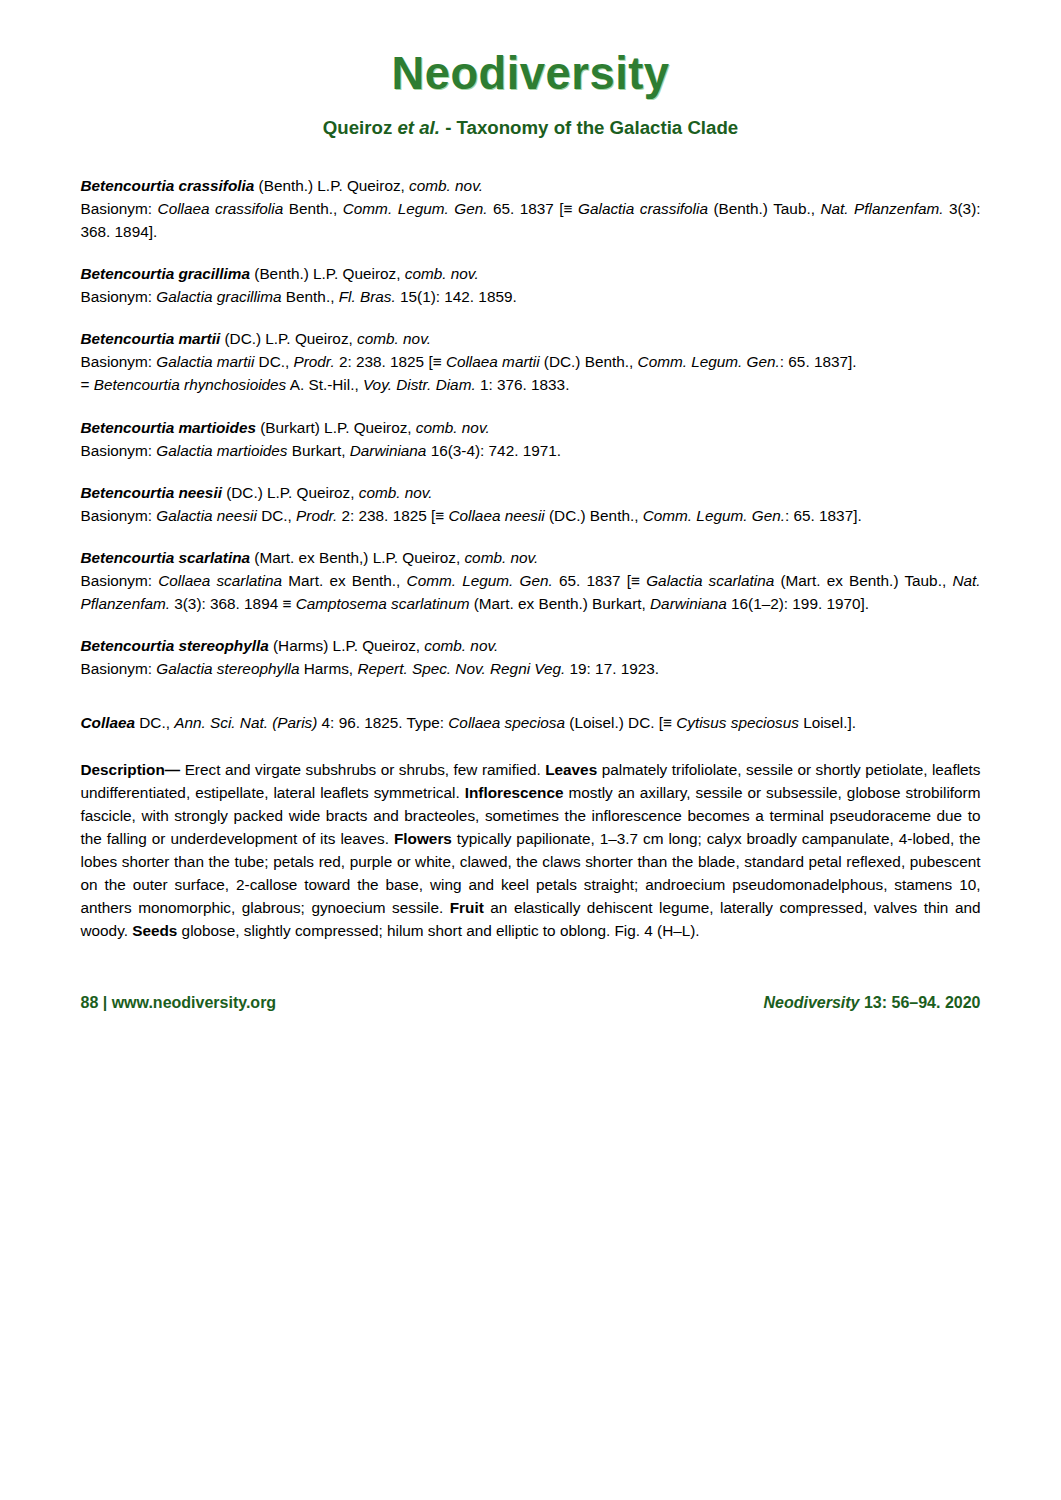Neodiversity
Queiroz et al. - Taxonomy of the Galactia Clade
Betencourtia crassifolia (Benth.) L.P. Queiroz, comb. nov.
Basionym: Collaea crassifolia Benth., Comm. Legum. Gen. 65. 1837 [≡ Galactia crassifolia (Benth.) Taub., Nat. Pflanzenfam. 3(3): 368. 1894].
Betencourtia gracillima (Benth.) L.P. Queiroz, comb. nov.
Basionym: Galactia gracillima Benth., Fl. Bras. 15(1): 142. 1859.
Betencourtia martii (DC.) L.P. Queiroz, comb. nov.
Basionym: Galactia martii DC., Prodr. 2: 238. 1825 [≡ Collaea martii (DC.) Benth., Comm. Legum. Gen.: 65. 1837].
= Betencourtia rhynchosioides A. St.-Hil., Voy. Distr. Diam. 1: 376. 1833.
Betencourtia martioides (Burkart) L.P. Queiroz, comb. nov.
Basionym: Galactia martioides Burkart, Darwiniana 16(3-4): 742. 1971.
Betencourtia neesii (DC.) L.P. Queiroz, comb. nov.
Basionym: Galactia neesii DC., Prodr. 2: 238. 1825 [≡ Collaea neesii (DC.) Benth., Comm. Legum. Gen.: 65. 1837].
Betencourtia scarlatina (Mart. ex Benth,) L.P. Queiroz, comb. nov.
Basionym: Collaea scarlatina Mart. ex Benth., Comm. Legum. Gen. 65. 1837 [≡ Galactia scarlatina (Mart. ex Benth.) Taub., Nat. Pflanzenfam. 3(3): 368. 1894 ≡ Camptosema scarlatinum (Mart. ex Benth.) Burkart, Darwiniana 16(1–2): 199. 1970].
Betencourtia stereophylla (Harms) L.P. Queiroz, comb. nov.
Basionym: Galactia stereophylla Harms, Repert. Spec. Nov. Regni Veg. 19: 17. 1923.
Collaea DC., Ann. Sci. Nat. (Paris) 4: 96. 1825. Type: Collaea speciosa (Loisel.) DC. [≡ Cytisus speciosus Loisel.].
Description— Erect and virgate subshrubs or shrubs, few ramified. Leaves palmately trifoliolate, sessile or shortly petiolate, leaflets undifferentiated, estipellate, lateral leaflets symmetrical. Inflorescence mostly an axillary, sessile or subsessile, globose strobiliform fascicle, with strongly packed wide bracts and bracteoles, sometimes the inflorescence becomes a terminal pseudoraceme due to the falling or underdevelopment of its leaves. Flowers typically papilionate, 1–3.7 cm long; calyx broadly campanulate, 4-lobed, the lobes shorter than the tube; petals red, purple or white, clawed, the claws shorter than the blade, standard petal reflexed, pubescent on the outer surface, 2-callose toward the base, wing and keel petals straight; androecium pseudomonadelphous, stamens 10, anthers monomorphic, glabrous; gynoecium sessile. Fruit an elastically dehiscent legume, laterally compressed, valves thin and woody. Seeds globose, slightly compressed; hilum short and elliptic to oblong. Fig. 4 (H–L).
88 | www.neodiversity.org
Neodiversity 13: 56–94. 2020